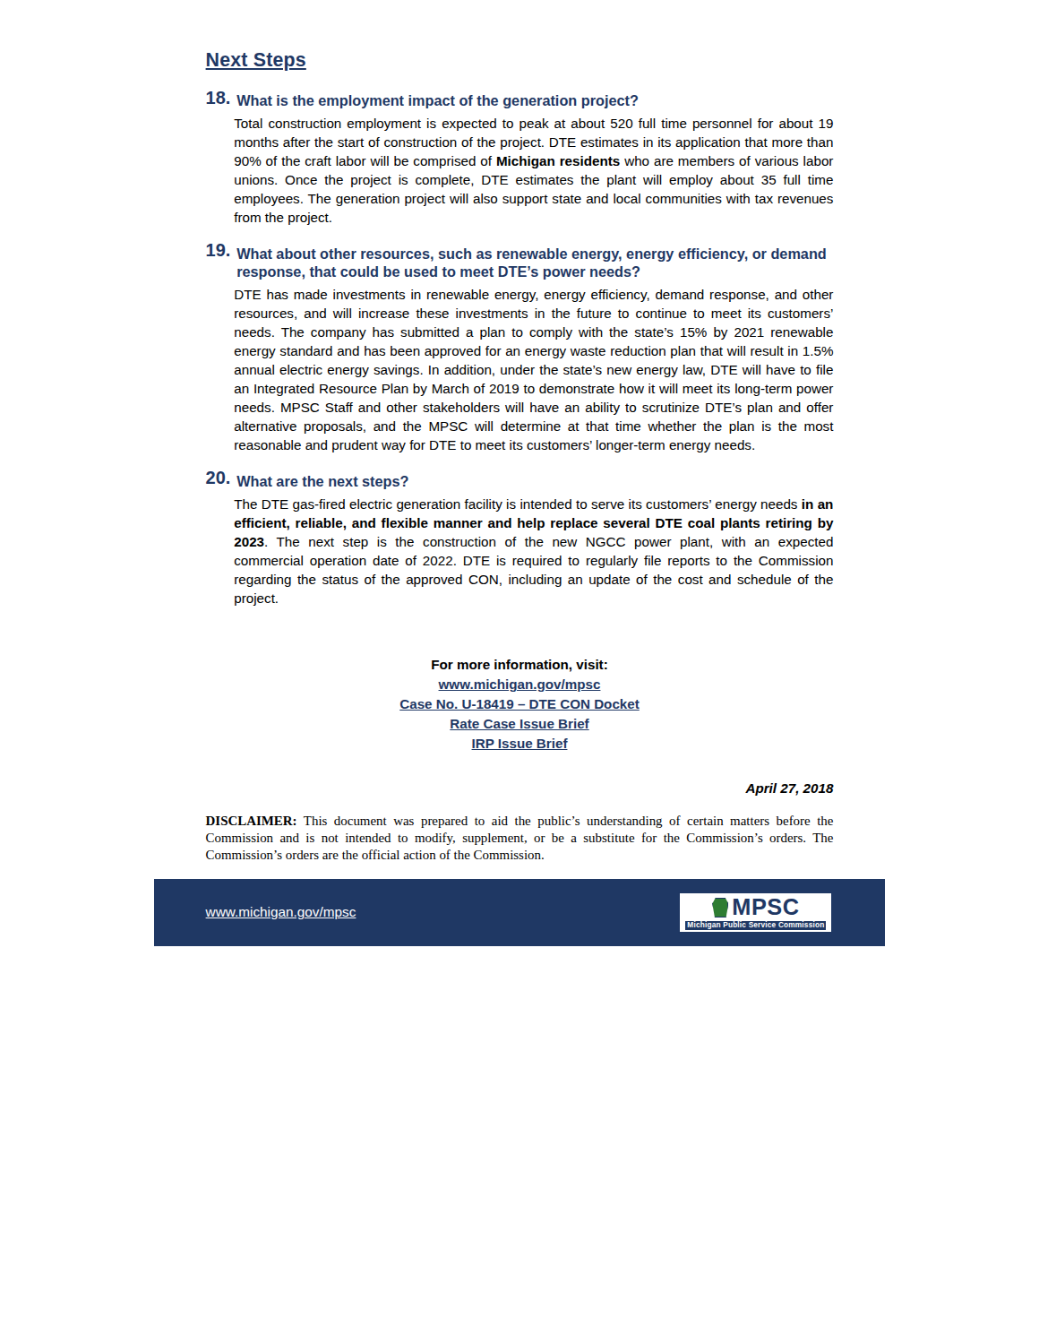Next Steps
18. What is the employment impact of the generation project?
Total construction employment is expected to peak at about 520 full time personnel for about 19 months after the start of construction of the project. DTE estimates in its application that more than 90% of the craft labor will be comprised of Michigan residents who are members of various labor unions. Once the project is complete, DTE estimates the plant will employ about 35 full time employees. The generation project will also support state and local communities with tax revenues from the project.
19. What about other resources, such as renewable energy, energy efficiency, or demand response, that could be used to meet DTE’s power needs?
DTE has made investments in renewable energy, energy efficiency, demand response, and other resources, and will increase these investments in the future to continue to meet its customers’ needs. The company has submitted a plan to comply with the state’s 15% by 2021 renewable energy standard and has been approved for an energy waste reduction plan that will result in 1.5% annual electric energy savings. In addition, under the state’s new energy law, DTE will have to file an Integrated Resource Plan by March of 2019 to demonstrate how it will meet its long-term power needs. MPSC Staff and other stakeholders will have an ability to scrutinize DTE’s plan and offer alternative proposals, and the MPSC will determine at that time whether the plan is the most reasonable and prudent way for DTE to meet its customers’ longer-term energy needs.
20. What are the next steps?
The DTE gas-fired electric generation facility is intended to serve its customers’ energy needs in an efficient, reliable, and flexible manner and help replace several DTE coal plants retiring by 2023. The next step is the construction of the new NGCC power plant, with an expected commercial operation date of 2022. DTE is required to regularly file reports to the Commission regarding the status of the approved CON, including an update of the cost and schedule of the project.
For more information, visit:
www.michigan.gov/mpsc
Case No. U-18419 – DTE CON Docket
Rate Case Issue Brief
IRP Issue Brief
April 27, 2018
DISCLAIMER: This document was prepared to aid the public’s understanding of certain matters before the Commission and is not intended to modify, supplement, or be a substitute for the Commission’s orders. The Commission’s orders are the official action of the Commission.
www.michigan.gov/mpsc
MPSC Michigan Public Service Commission